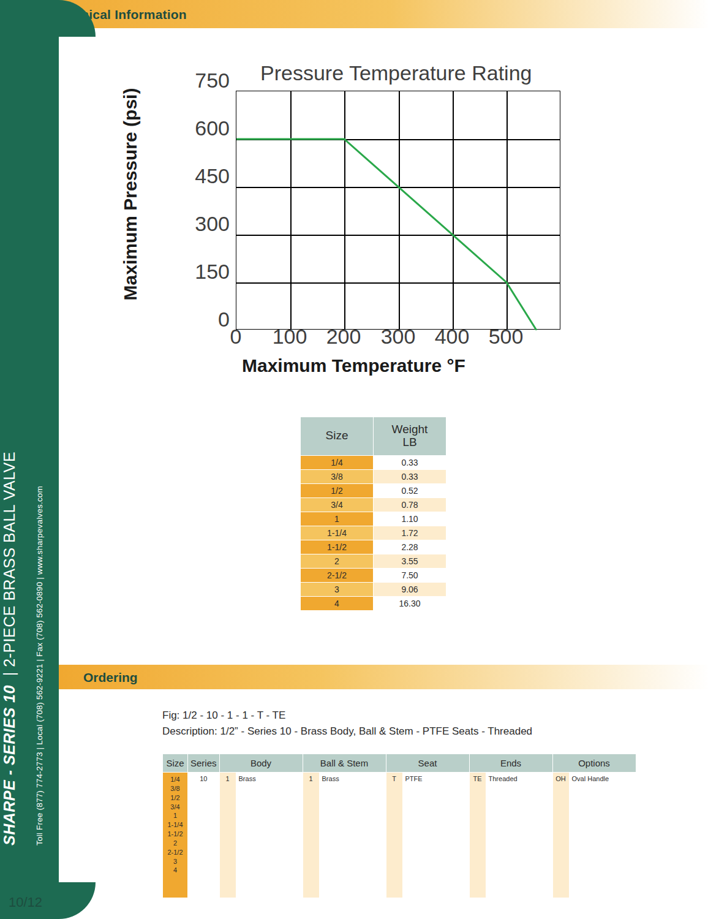Technical Information
SHARPE - SERIES 10 | 2-PIECE BRASS BALL VALVE
Toll Free (877) 774-2773 | Local (708) 562-9221 | Fax (708) 562-0890 | www.sharpevalves.com
10/12
Pressure Temperature Rating
Maximum Pressure (psi)
750
600
450
300
150
0
0
100
200
300
400
500
Maximum Temperature °F
| Size | Weight LB |
| --- | --- |
| 1/4 | 0.33 |
| 3/8 | 0.33 |
| 1/2 | 0.52 |
| 3/4 | 0.78 |
| 1 | 1.10 |
| 1-1/4 | 1.72 |
| 1-1/2 | 2.28 |
| 2 | 3.55 |
| 2-1/2 | 7.50 |
| 3 | 9.06 |
| 4 | 16.30 |
Ordering
Fig: 1/2 - 10 - 1 - 1 - T - TE
Description: 1/2” - Series 10 - Brass Body, Ball & Stem - PTFE Seats - Threaded
| Size | Series | Body | Ball & Stem | Seat | Ends | Options |
| --- | --- | --- | --- | --- | --- | --- |
| 1/4 3/8 1/2 3/4 1 1-1/4 1-1/2 2 2-1/2 3 4 | 10 | 1 | Brass | 1 | Brass | T | PTFE | TE | Threaded | OH | Oval Handle |